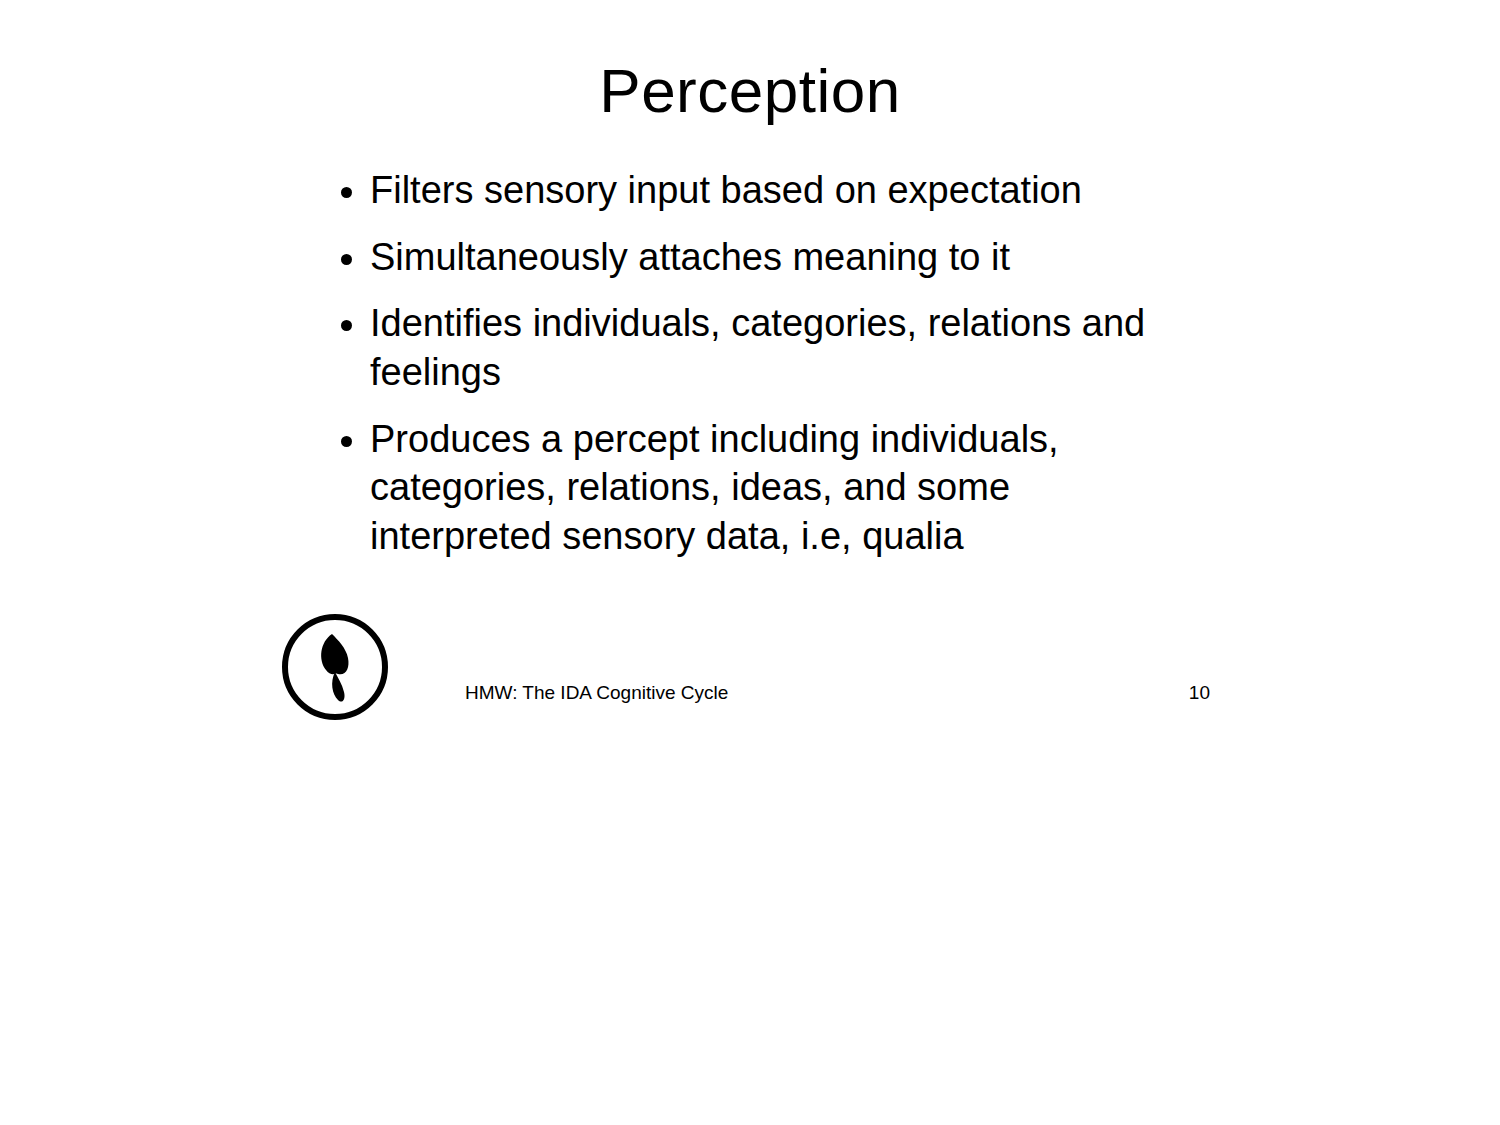Perception
Filters sensory input based on expectation
Simultaneously attaches meaning to it
Identifies individuals, categories, relations and feelings
Produces a percept including individuals, categories, relations, ideas, and some interpreted sensory data, i.e, qualia
HMW: The IDA Cognitive Cycle
10